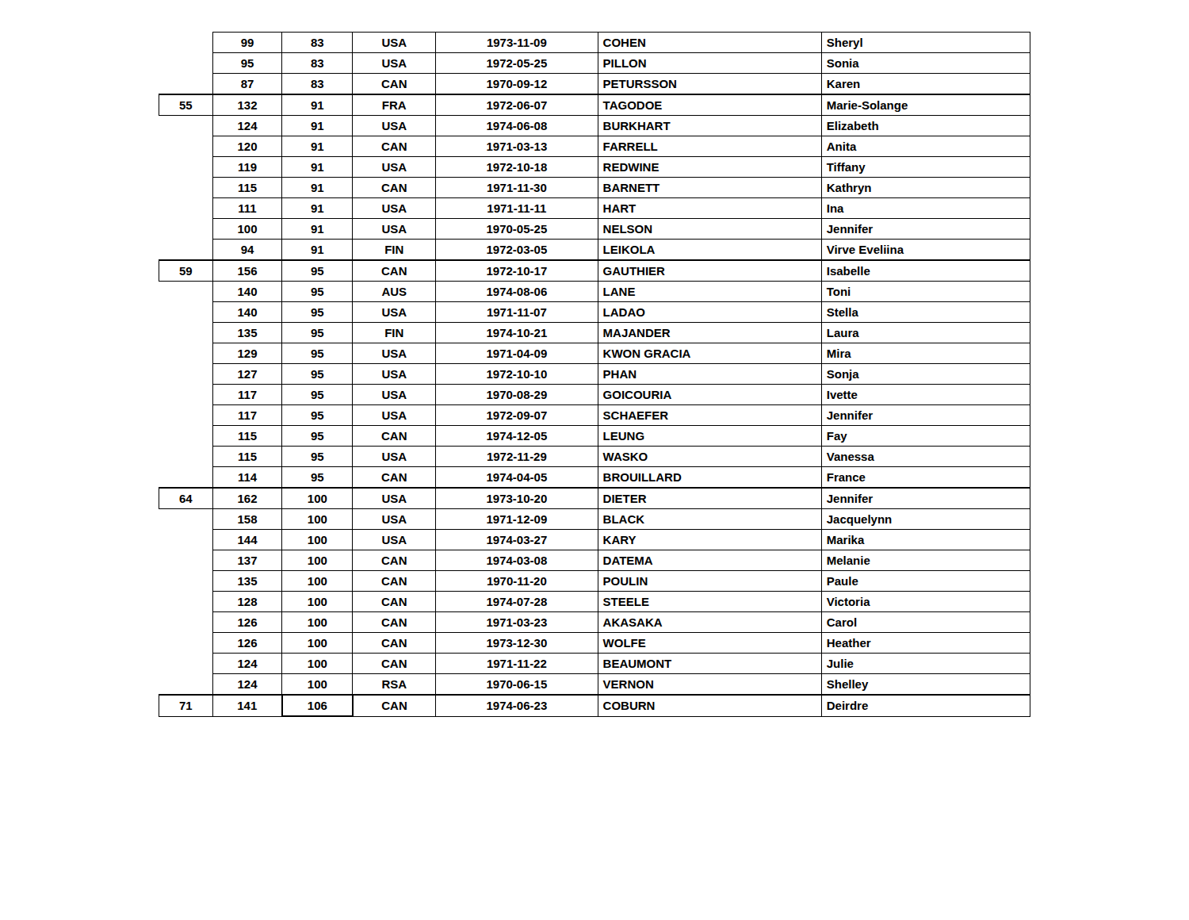| | 99 | 83 | USA | 1973-11-09 | COHEN | Sheryl |
| | 95 | 83 | USA | 1972-05-25 | PILLON | Sonia |
| | 87 | 83 | CAN | 1970-09-12 | PETURSSON | Karen |
| 55 | 132 | 91 | FRA | 1972-06-07 | TAGODOE | Marie-Solange |
| | 124 | 91 | USA | 1974-06-08 | BURKHART | Elizabeth |
| | 120 | 91 | CAN | 1971-03-13 | FARRELL | Anita |
| | 119 | 91 | USA | 1972-10-18 | REDWINE | Tiffany |
| | 115 | 91 | CAN | 1971-11-30 | BARNETT | Kathryn |
| | 111 | 91 | USA | 1971-11-11 | HART | Ina |
| | 100 | 91 | USA | 1970-05-25 | NELSON | Jennifer |
| | 94 | 91 | FIN | 1972-03-05 | LEIKOLA | Virve Eveliina |
| 59 | 156 | 95 | CAN | 1972-10-17 | GAUTHIER | Isabelle |
| | 140 | 95 | AUS | 1974-08-06 | LANE | Toni |
| | 140 | 95 | USA | 1971-11-07 | LADAO | Stella |
| | 135 | 95 | FIN | 1974-10-21 | MAJANDER | Laura |
| | 129 | 95 | USA | 1971-04-09 | KWON GRACIA | Mira |
| | 127 | 95 | USA | 1972-10-10 | PHAN | Sonja |
| | 117 | 95 | USA | 1970-08-29 | GOICOURIA | Ivette |
| | 117 | 95 | USA | 1972-09-07 | SCHAEFER | Jennifer |
| | 115 | 95 | CAN | 1974-12-05 | LEUNG | Fay |
| | 115 | 95 | USA | 1972-11-29 | WASKO | Vanessa |
| | 114 | 95 | CAN | 1974-04-05 | BROUILLARD | France |
| 64 | 162 | 100 | USA | 1973-10-20 | DIETER | Jennifer |
| | 158 | 100 | USA | 1971-12-09 | BLACK | Jacquelynn |
| | 144 | 100 | USA | 1974-03-27 | KARY | Marika |
| | 137 | 100 | CAN | 1974-03-08 | DATEMA | Melanie |
| | 135 | 100 | CAN | 1970-11-20 | POULIN | Paule |
| | 128 | 100 | CAN | 1974-07-28 | STEELE | Victoria |
| | 126 | 100 | CAN | 1971-03-23 | AKASAKA | Carol |
| | 126 | 100 | CAN | 1973-12-30 | WOLFE | Heather |
| | 124 | 100 | CAN | 1971-11-22 | BEAUMONT | Julie |
| | 124 | 100 | RSA | 1970-06-15 | VERNON | Shelley |
| 71 | 141 | 106 | CAN | 1974-06-23 | COBURN | Deirdre |